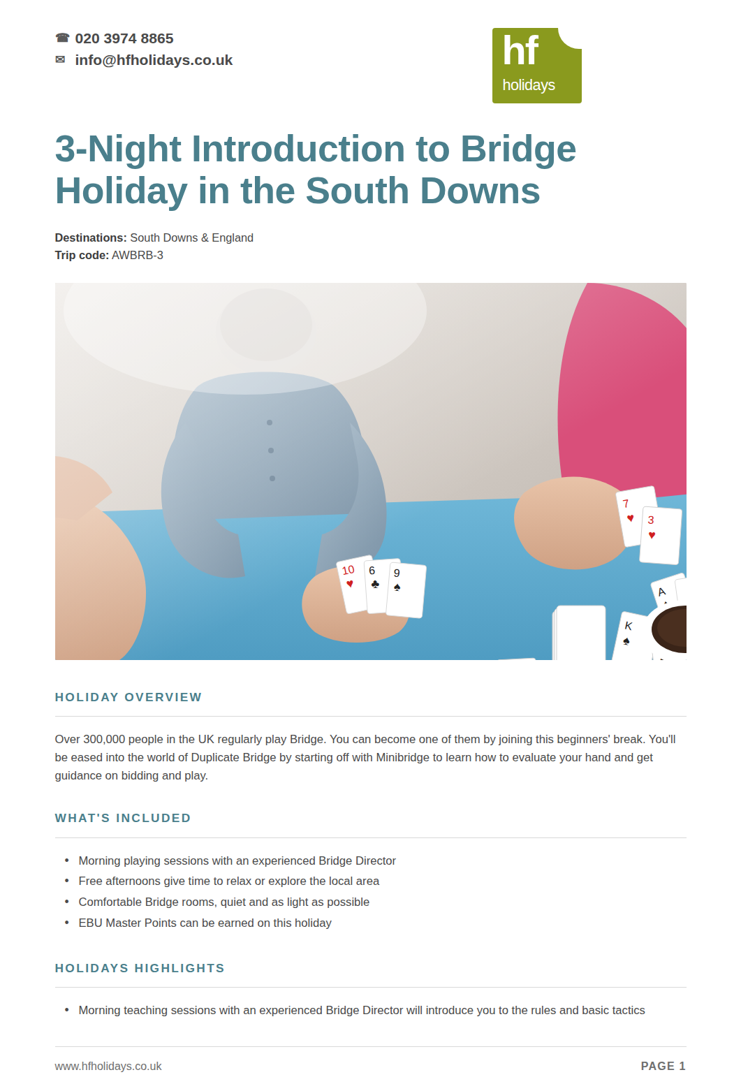☎020 3974 8865
✉info@hfholidays.co.uk
hf
holidays
3-Night Introduction to Bridge
Holiday in the South Downs
Destinations: South Downs & England
Trip code: AWBRB-3
10 ♥ 6 ♣ 9 ♠ A ♦ 8 ♣ K ♠ 2 ♣ 7 ♥ 3 ♥ 5 ♣
Holiday Overview
Over 300,000 people in the UK regularly play Bridge. You can become one of them by joining this beginners' break. You'll be eased into the world of Duplicate Bridge by starting off with Minibridge to learn how to evaluate your hand and get guidance on bidding and play.
What's Included
Morning playing sessions with an experienced Bridge Director
Free afternoons give time to relax or explore the local area
Comfortable Bridge rooms, quiet and as light as possible
EBU Master Points can be earned on this holiday
Holidays Highlights
Morning teaching sessions with an experienced Bridge Director will introduce you to the rules and basic tactics
www.hfholidays.co.uk PAGE 1